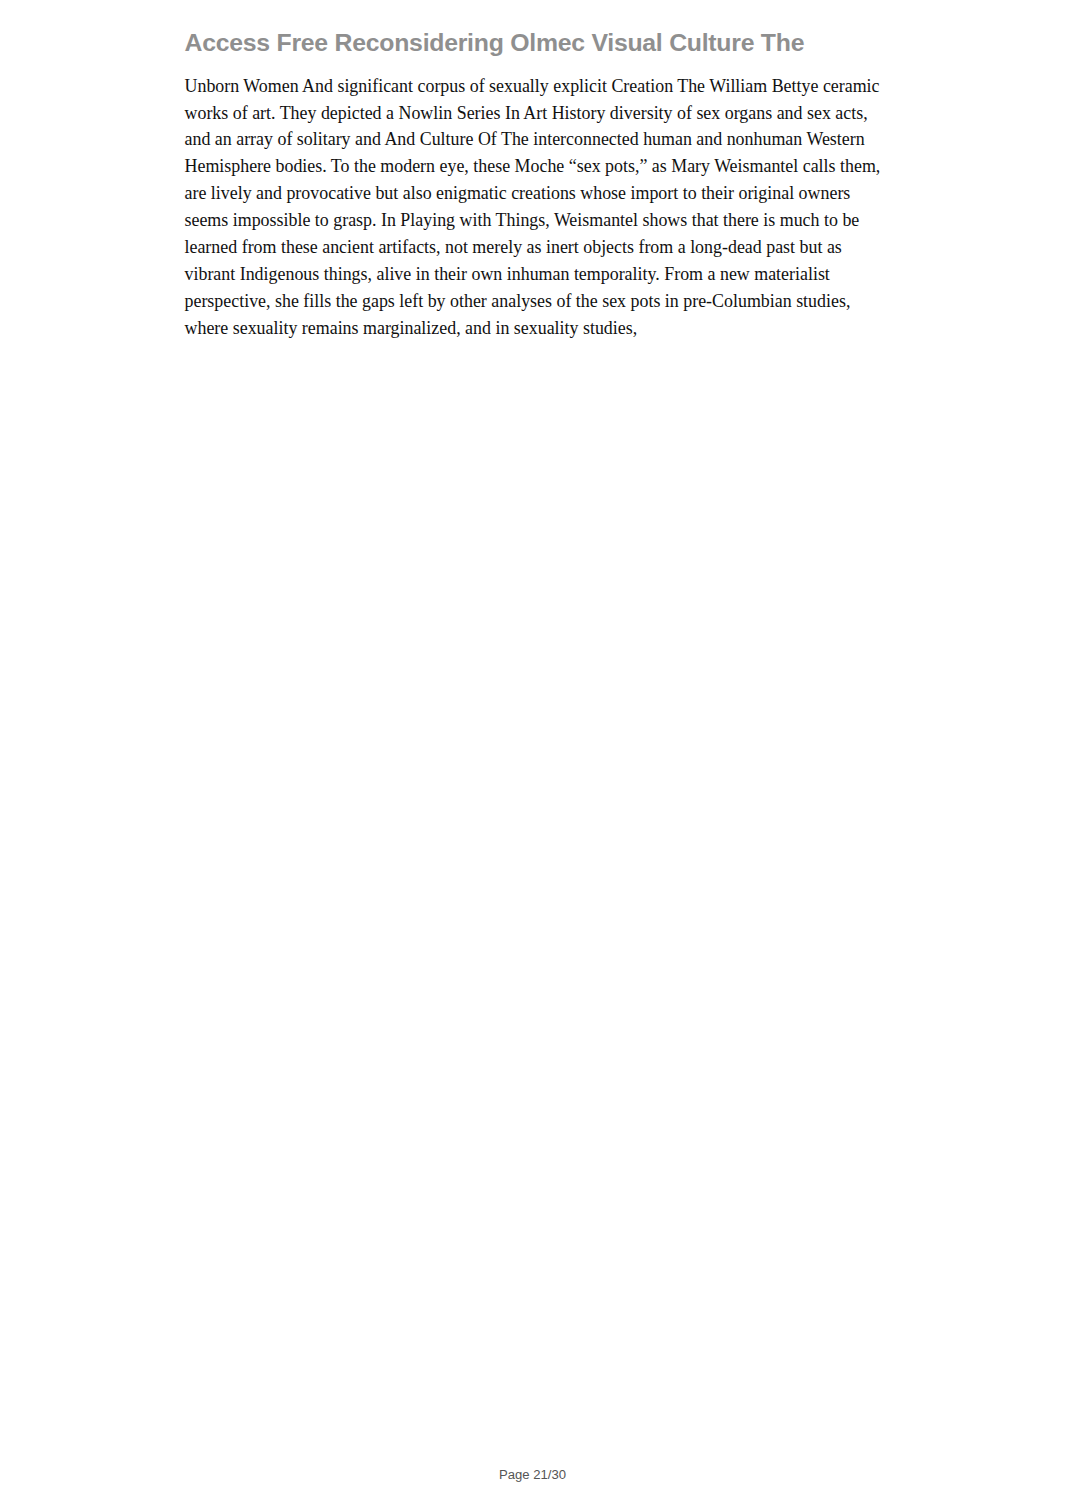Access Free Reconsidering Olmec Visual Culture The
Unborn Women And significant corpus of sexually explicit Creation The William Bettye ceramic works of art. They depicted a Nowlin Series In Art History diversity of sex organs and sex acts, and an array of solitary and And Culture Of The interconnected human and nonhuman Western Hemisphere bodies. To the modern eye, these Moche “sex pots,” as Mary Weismantel calls them, are lively and provocative but also enigmatic creations whose import to their original owners seems impossible to grasp. In Playing with Things, Weismantel shows that there is much to be learned from these ancient artifacts, not merely as inert objects from a long-dead past but as vibrant Indigenous things, alive in their own inhuman temporality. From a new materialist perspective, she fills the gaps left by other analyses of the sex pots in pre-Columbian studies, where sexuality remains marginalized, and in sexuality studies,
Page 21/30